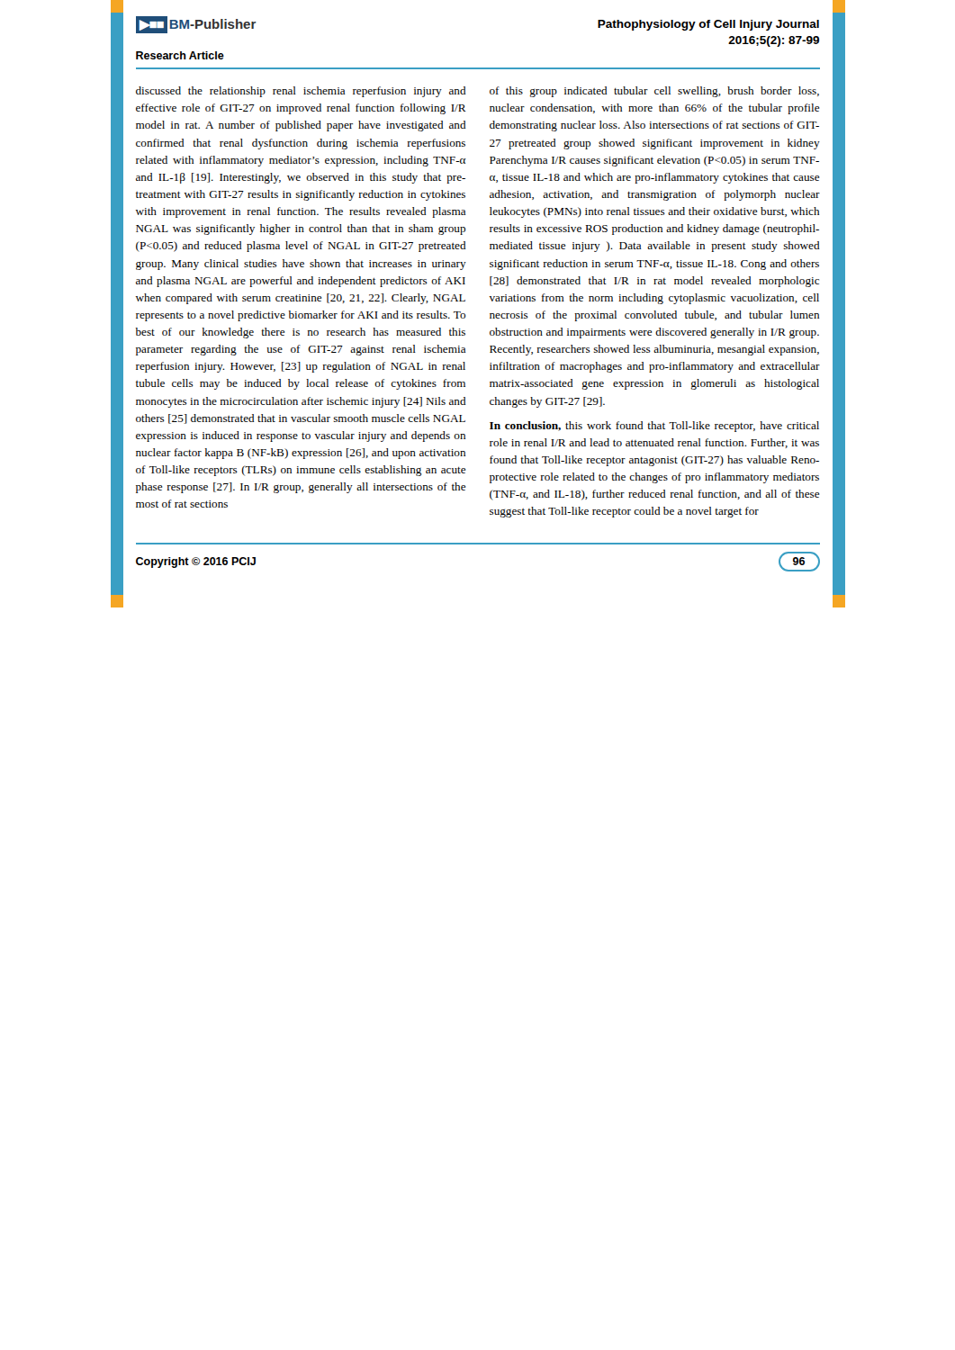▶■■BM-Publisher
Pathophysiology of Cell Injury Journal
2016;5(2): 87-99
Research Article
discussed the relationship renal ischemia reperfusion injury and effective role of GIT-27 on improved renal function following I/R model in rat. A number of published paper have investigated and confirmed that renal dysfunction during ischemia reperfusions related with inflammatory mediator’s expression, including TNF-α and IL-1β [19]. Interestingly, we observed in this study that pre-treatment with GIT-27 results in significantly reduction in cytokines with improvement in renal function. The results revealed plasma NGAL was significantly higher in control than that in sham group (P<0.05) and reduced plasma level of NGAL in GIT-27 pretreated group. Many clinical studies have shown that increases in urinary and plasma NGAL are powerful and independent predictors of AKI when compared with serum creatinine [20, 21, 22]. Clearly, NGAL represents to a novel predictive biomarker for AKI and its results. To best of our knowledge there is no research has measured this parameter regarding the use of GIT-27 against renal ischemia reperfusion injury. However, [23] up regulation of NGAL in renal tubule cells may be induced by local release of cytokines from monocytes in the microcirculation after ischemic injury [24] Nils and others [25] demonstrated that in vascular smooth muscle cells NGAL expression is induced in response to vascular injury and depends on nuclear factor kappa B (NF-kB) expression [26], and upon activation of Toll-like receptors (TLRs) on immune cells establishing an acute phase response [27]. In I/R group, generally all intersections of the most of rat sections
of this group indicated tubular cell swelling, brush border loss, nuclear condensation, with more than 66% of the tubular profile demonstrating nuclear loss. Also intersections of rat sections of GIT-27 pretreated group showed significant improvement in kidney Parenchyma I/R causes significant elevation (P<0.05) in serum TNF-α, tissue IL-18 and which are pro-inflammatory cytokines that cause adhesion, activation, and transmigration of polymorph nuclear leukocytes (PMNs) into renal tissues and their oxidative burst, which results in excessive ROS production and kidney damage (neutrophil-mediated tissue injury ). Data available in present study showed significant reduction in serum TNF-α, tissue IL-18. Cong and others [28] demonstrated that I/R in rat model revealed morphologic variations from the norm including cytoplasmic vacuolization, cell necrosis of the proximal convoluted tubule, and tubular lumen obstruction and impairments were discovered generally in I/R group. Recently, researchers showed less albuminuria, mesangial expansion, infiltration of macrophages and pro-inflammatory and extracellular matrix-associated gene expression in glomeruli as histological changes by GIT-27 [29].
In conclusion, this work found that Toll-like receptor, have critical role in renal I/R and lead to attenuated renal function. Further, it was found that Toll-like receptor antagonist (GIT-27) has valuable Reno-protective role related to the changes of pro inflammatory mediators (TNF-α, and IL-18), further reduced renal function, and all of these suggest that Toll-like receptor could be a novel target for
Copyright © 2016 PCIJ 96